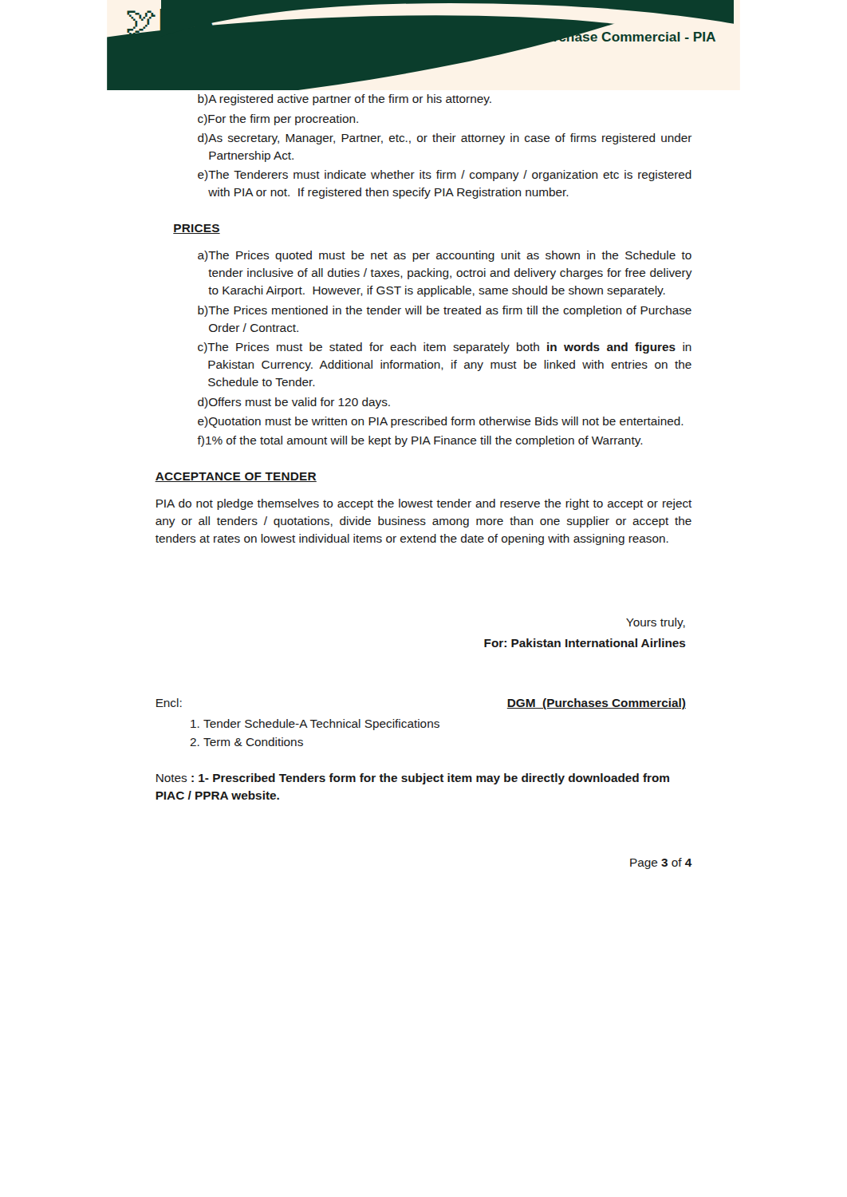🕊 PIA
Pakistan International
Purchase Commercial - PIA
b) A registered active partner of the firm or his attorney.
c) For the firm per procreation.
d) As secretary, Manager, Partner, etc., or their attorney in case of firms registered under Partnership Act.
e) The Tenderers must indicate whether its firm / company / organization etc is registered with PIA or not. If registered then specify PIA Registration number.
PRICES
a) The Prices quoted must be net as per accounting unit as shown in the Schedule to tender inclusive of all duties / taxes, packing, octroi and delivery charges for free delivery to Karachi Airport. However, if GST is applicable, same should be shown separately.
b) The Prices mentioned in the tender will be treated as firm till the completion of Purchase Order / Contract.
c) The Prices must be stated for each item separately both in words and figures in Pakistan Currency. Additional information, if any must be linked with entries on the Schedule to Tender.
d) Offers must be valid for 120 days.
e) Quotation must be written on PIA prescribed form otherwise Bids will not be entertained.
f) 1% of the total amount will be kept by PIA Finance till the completion of Warranty.
ACCEPTANCE OF TENDER
PIA do not pledge themselves to accept the lowest tender and reserve the right to accept or reject any or all tenders / quotations, divide business among more than one supplier or accept the tenders at rates on lowest individual items or extend the date of opening with assigning reason.
Yours truly,
For: Pakistan International Airlines
DGM (Purchases Commercial)
Encl:
Tender Schedule-A Technical Specifications
Term & Conditions
Notes : 1- Prescribed Tenders form for the subject item may be directly downloaded from PIAC / PPRA website.
Page 3 of 4